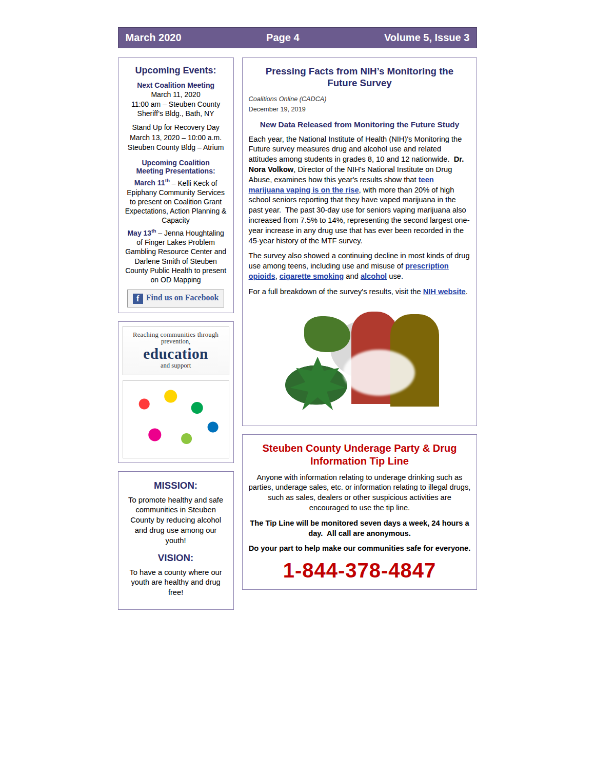March 2020 Page 4 Volume 5, Issue 3
Upcoming Events:
Next Coalition Meeting
March 11, 2020
11:00 am – Steuben County Sheriff’s Bldg., Bath, NY
Stand Up for Recovery Day
March 13, 2020 – 10:00 a.m.
Steuben County Bldg – Atrium
Upcoming Coalition
Meeting Presentations:
March 11th – Kelli Keck of Epiphany Community Services to present on Coalition Grant Expectations, Action Planning & Capacity
May 13th – Jenna Houghtaling of Finger Lakes Problem Gambling Resource Center and Darlene Smith of Steuben County Public Health to present on OD Mapping
f Find us on Facebook
Reaching communities through
prevention,
education
and support
MISSION:
To promote healthy and safe communities in Steuben County by reducing alcohol and drug use among our youth!
VISION:
To have a county where our youth are healthy and drug free!
Pressing Facts from NIH’s Monitoring the
Future Survey
Coalitions Online (CADCA)
December 19, 2019
New Data Released from Monitoring the Future Study
Each year, the National Institute of Health (NIH)'s Monitoring the Future survey measures drug and alcohol use and related attitudes among students in grades 8, 10 and 12 nationwide. Dr. Nora Volkow, Director of the NIH's National Institute on Drug Abuse, examines how this year's results show that teen marijuana vaping is on the rise, with more than 20% of high school seniors reporting that they have vaped marijuana in the past year. The past 30-day use for seniors vaping marijuana also increased from 7.5% to 14%, representing the second largest one-year increase in any drug use that has ever been recorded in the 45-year history of the MTF survey.
The survey also showed a continuing decline in most kinds of drug use among teens, including use and misuse of prescription opioids, cigarette smoking and alcohol use.
For a full breakdown of the survey's results, visit the NIH website.
Steuben County Underage Party & Drug
Information Tip Line
Anyone with information relating to underage drinking such as parties, underage sales, etc. or information relating to illegal drugs, such as sales, dealers or other suspicious activities are encouraged to use the tip line.
The Tip Line will be monitored seven days a week, 24 hours a day. All call are anonymous.
Do your part to help make our communities safe for everyone.
1-844-378-4847